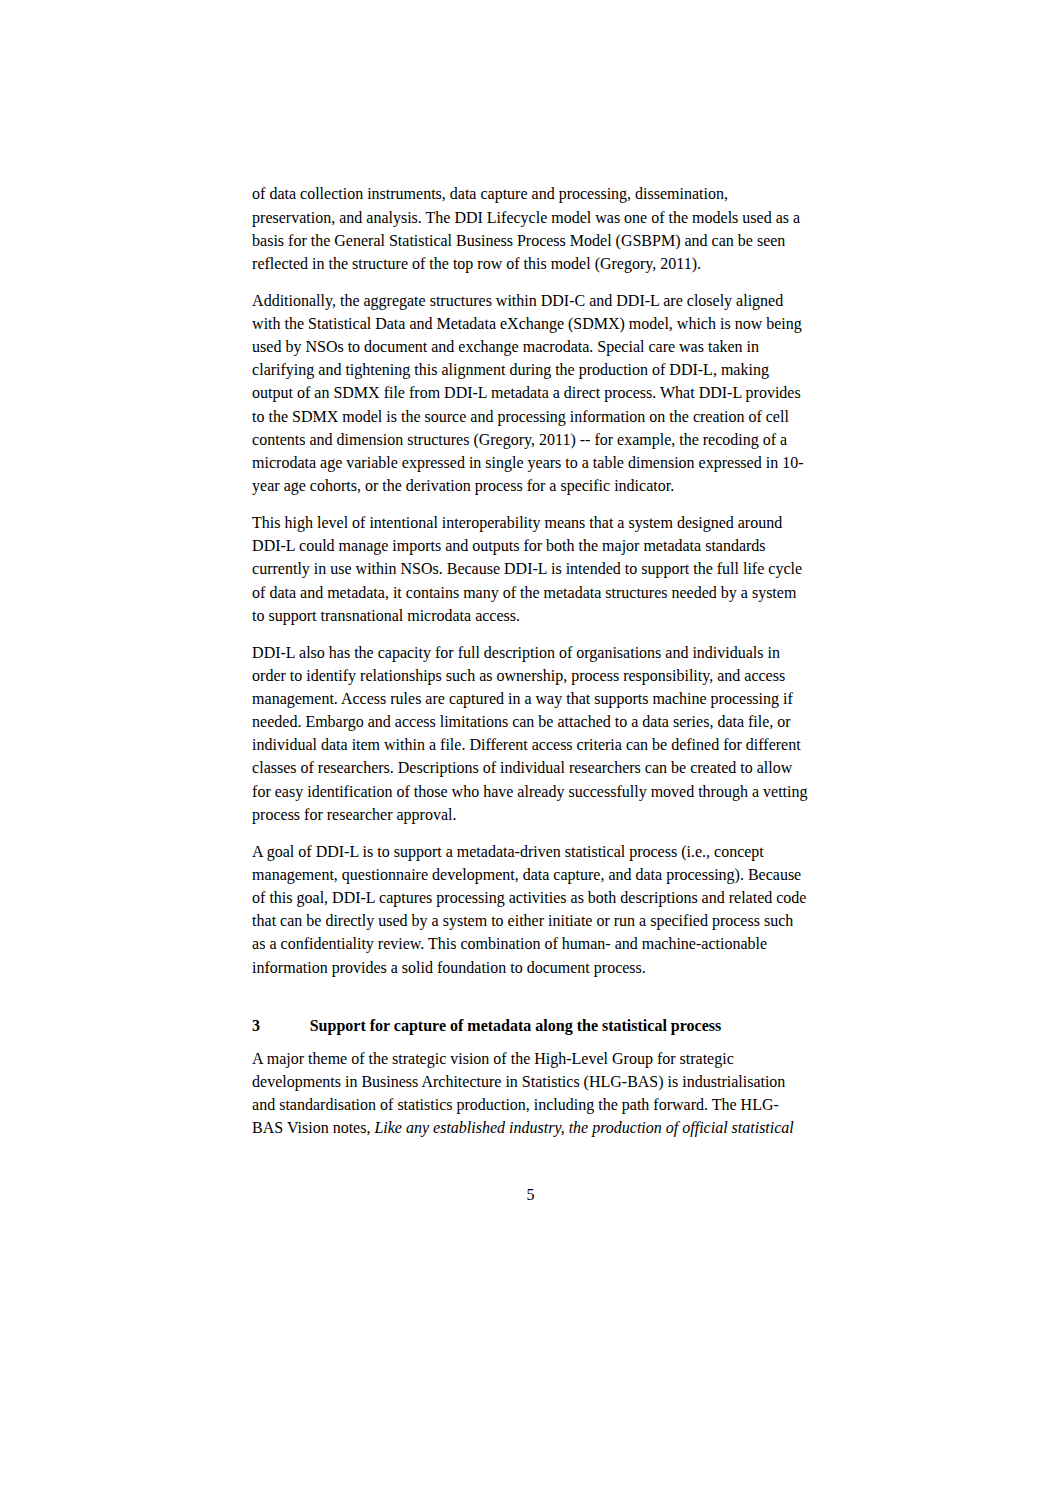of data collection instruments, data capture and processing, dissemination, preservation, and analysis. The DDI Lifecycle model was one of the models used as a basis for the General Statistical Business Process Model (GSBPM) and can be seen reflected in the structure of the top row of this model (Gregory, 2011).
Additionally, the aggregate structures within DDI-C and DDI-L are closely aligned with the Statistical Data and Metadata eXchange (SDMX) model, which is now being used by NSOs to document and exchange macrodata. Special care was taken in clarifying and tightening this alignment during the production of DDI-L, making output of an SDMX file from DDI-L metadata a direct process. What DDI-L provides to the SDMX model is the source and processing information on the creation of cell contents and dimension structures (Gregory, 2011) -- for example, the recoding of a microdata age variable expressed in single years to a table dimension expressed in 10-year age cohorts, or the derivation process for a specific indicator.
This high level of intentional interoperability means that a system designed around DDI-L could manage imports and outputs for both the major metadata standards currently in use within NSOs. Because DDI-L is intended to support the full life cycle of data and metadata, it contains many of the metadata structures needed by a system to support transnational microdata access.
DDI-L also has the capacity for full description of organisations and individuals in order to identify relationships such as ownership, process responsibility, and access management. Access rules are captured in a way that supports machine processing if needed. Embargo and access limitations can be attached to a data series, data file, or individual data item within a file. Different access criteria can be defined for different classes of researchers. Descriptions of individual researchers can be created to allow for easy identification of those who have already successfully moved through a vetting process for researcher approval.
A goal of DDI-L is to support a metadata-driven statistical process (i.e., concept management, questionnaire development, data capture, and data processing). Because of this goal, DDI-L captures processing activities as both descriptions and related code that can be directly used by a system to either initiate or run a specified process such as a confidentiality review. This combination of human- and machine-actionable information provides a solid foundation to document process.
3 Support for capture of metadata along the statistical process
A major theme of the strategic vision of the High-Level Group for strategic developments in Business Architecture in Statistics (HLG-BAS) is industrialisation and standardisation of statistics production, including the path forward. The HLG-BAS Vision notes, Like any established industry, the production of official statistical
5